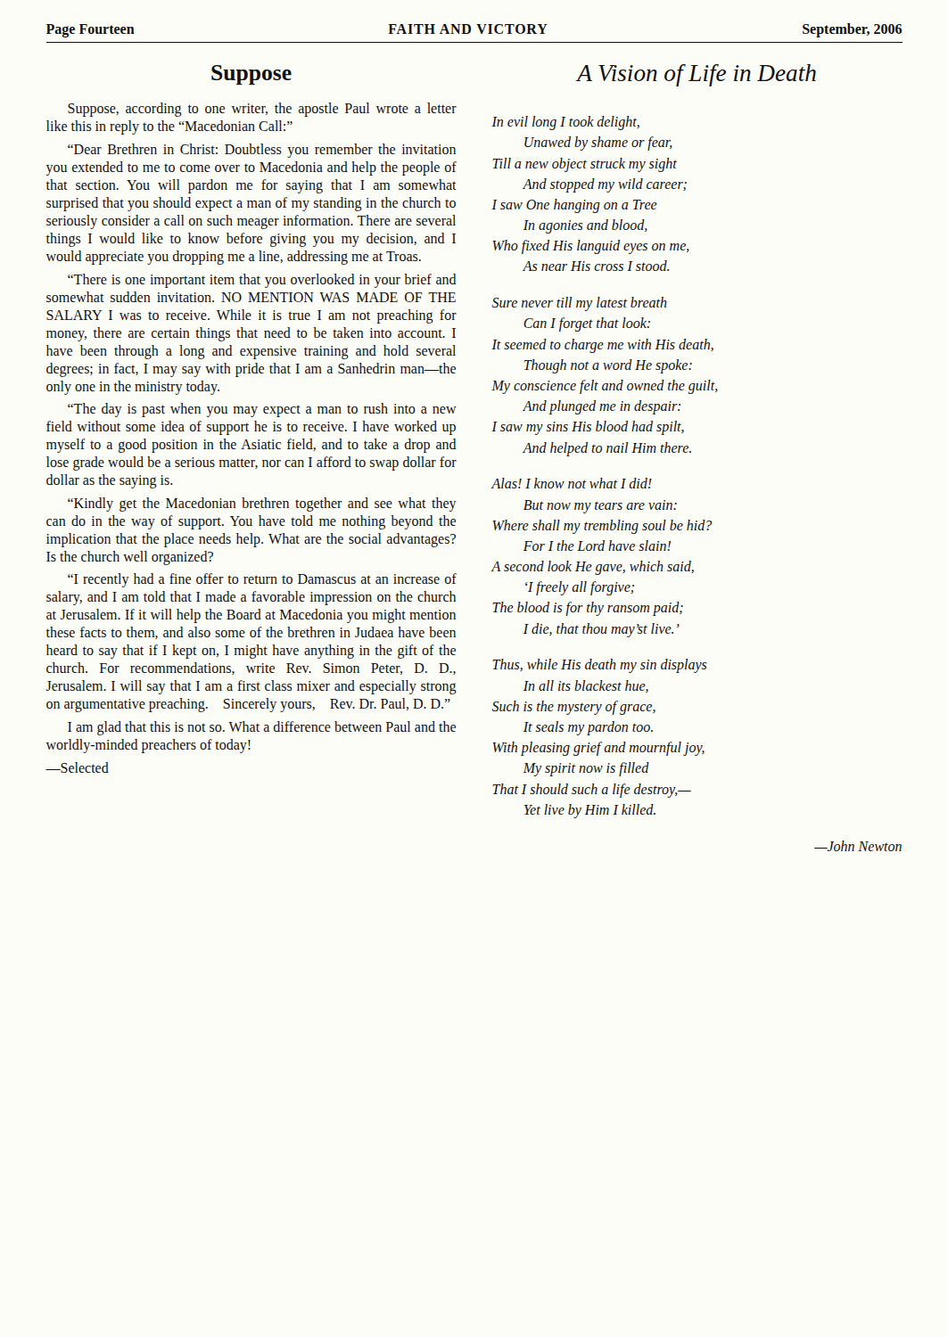Page Fourteen FAITH AND VICTORY September, 2006
Suppose
Suppose, according to one writer, the apostle Paul wrote a letter like this in reply to the “Macedonian Call:”
“Dear Brethren in Christ: Doubtless you remember the invitation you extended to me to come over to Macedonia and help the people of that section. You will pardon me for saying that I am somewhat surprised that you should expect a man of my standing in the church to seriously consider a call on such meager information. There are several things I would like to know before giving you my decision, and I would appreciate you dropping me a line, addressing me at Troas.
“There is one important item that you overlooked in your brief and somewhat sudden invitation. NO MENTION WAS MADE OF THE SALARY I was to receive. While it is true I am not preaching for money, there are certain things that need to be taken into account. I have been through a long and expensive training and hold several degrees; in fact, I may say with pride that I am a Sanhedrin man—the only one in the ministry today.
“The day is past when you may expect a man to rush into a new field without some idea of support he is to receive. I have worked up myself to a good position in the Asiatic field, and to take a drop and lose grade would be a serious matter, nor can I afford to swap dollar for dollar as the saying is.
“Kindly get the Macedonian brethren together and see what they can do in the way of support. You have told me nothing beyond the implication that the place needs help. What are the social advantages? Is the church well organized?
“I recently had a fine offer to return to Damascus at an increase of salary, and I am told that I made a favorable impression on the church at Jerusalem. If it will help the Board at Macedonia you might mention these facts to them, and also some of the brethren in Judaea have been heard to say that if I kept on, I might have anything in the gift of the church. For recommendations, write Rev. Simon Peter, D. D., Jerusalem. I will say that I am a first class mixer and especially strong on argumentative preaching. Sincerely yours, Rev. Dr. Paul, D. D.”
I am glad that this is not so. What a difference between Paul and the worldly-minded preachers of today!
—Selected
A Vision of Life in Death
In evil long I took delight, Unawed by shame or fear, Till a new object struck my sight And stopped my wild career; I saw One hanging on a Tree In agonies and blood, Who fixed His languid eyes on me, As near His cross I stood.
Sure never till my latest breath Can I forget that look: It seemed to charge me with His death, Though not a word He spoke: My conscience felt and owned the guilt, And plunged me in despair: I saw my sins His blood had spilt, And helped to nail Him there.
Alas! I know not what I did! But now my tears are vain: Where shall my trembling soul be hid? For I the Lord have slain! A second look He gave, which said, ‘I freely all forgive; The blood is for thy ransom paid; I die, that thou may’st live.’
Thus, while His death my sin displays In all its blackest hue, Such is the mystery of grace, It seals my pardon too. With pleasing grief and mournful joy, My spirit now is filled That I should such a life destroy,— Yet live by Him I killed.
—John Newton